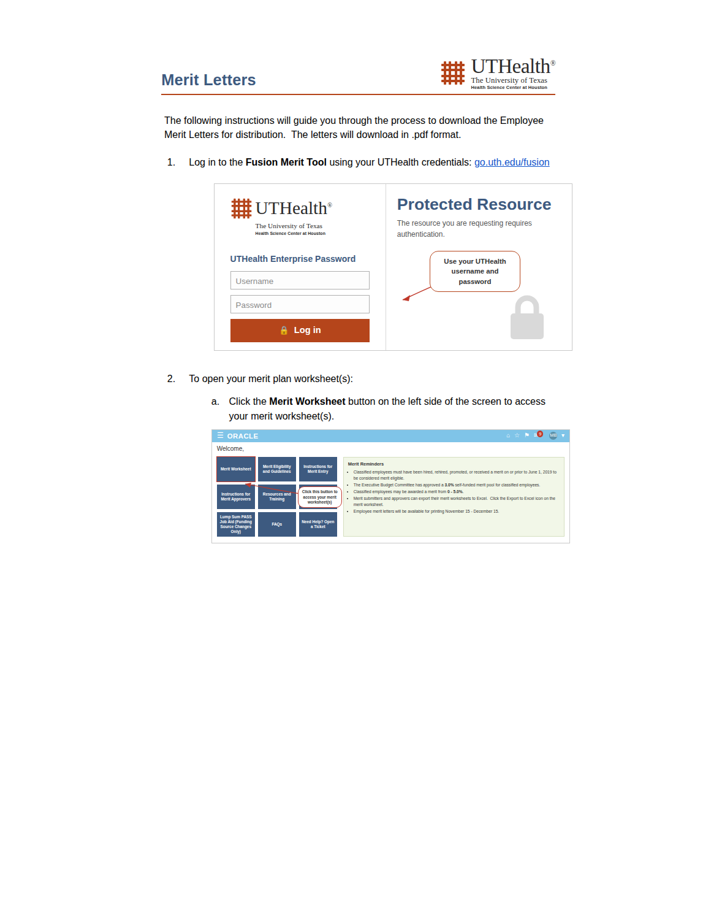Merit Letters
UTHealth®
The University of Texas
Health Science Center at Houston
The following instructions will guide you through the process to download the Employee Merit Letters for distribution. The letters will download in .pdf format.
Log in to the Fusion Merit Tool using your UTHealth credentials: go.uth.edu/fusion
UTHealth®
The University of Texas
Health Science Center at Houston
UTHealth Enterprise Password
Username
Password
🔒 Log in
Protected Resource
The resource you are requesting requires authentication.
Use your UTHealth
username and
password
To open your merit plan worksheet(s):
Click the Merit Worksheet button on the left side of the screen to access your merit worksheet(s).
☰ ORACLE
⌂ ☆ ⚑ ✉9 MB ▾
Welcome,
Merit Worksheet
Merit Eligibility and Guidelines
Instructions for Merit Entry
Instructions for Merit Approvers
Resources and Training
Eligible and ...
Lump Sum PASS Job Aid (Funding Source Changes Only)
FAQs
Need Help? Open a Ticket
Click this button to access your merit worksheet(s)
Merit Reminders
Classified employees must have been hired, rehired, promoted, or received a merit on or prior to June 1, 2019 to be considered merit eligible.
The Executive Budget Committee has approved a 3.0% self-funded merit pool for classified employees.
Classified employees may be awarded a merit from 0 - 5.0%.
Merit submitters and approvers can export their merit worksheets to Excel. Click the Export to Excel icon on the merit worksheet.
Employee merit letters will be available for printing November 15 - December 15.